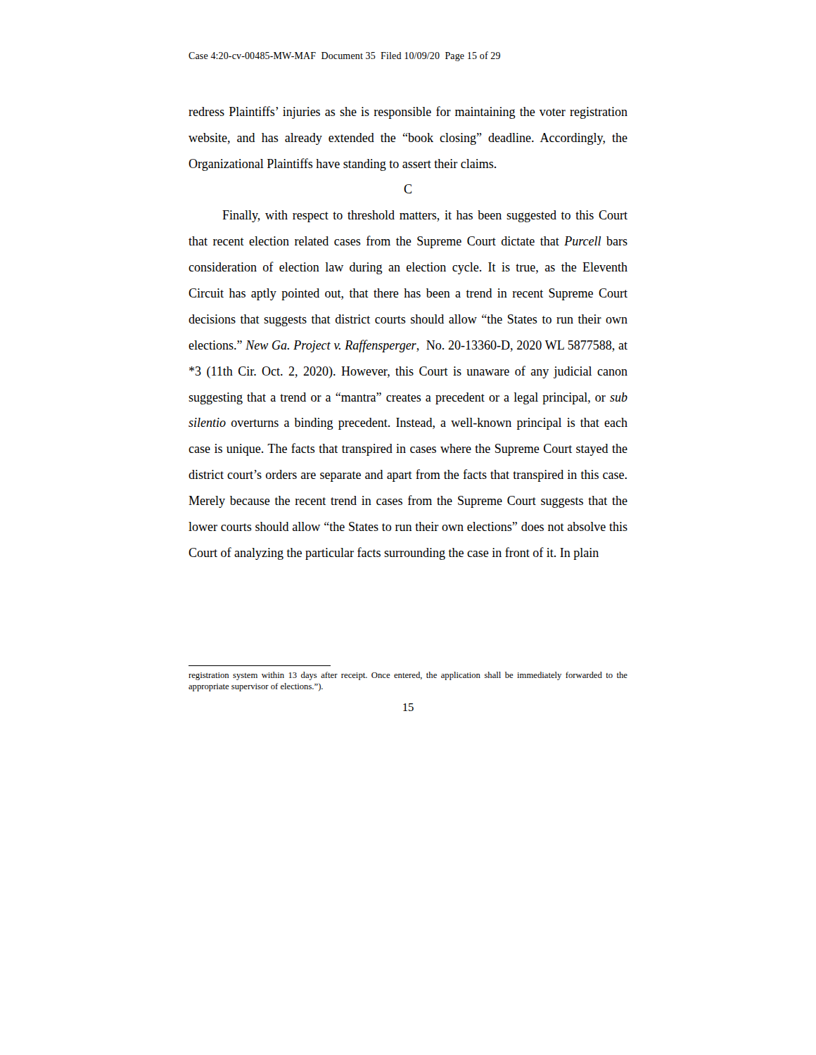Case 4:20-cv-00485-MW-MAF Document 35 Filed 10/09/20 Page 15 of 29
redress Plaintiffs’ injuries as she is responsible for maintaining the voter registration website, and has already extended the “book closing” deadline. Accordingly, the Organizational Plaintiffs have standing to assert their claims.
C
Finally, with respect to threshold matters, it has been suggested to this Court that recent election related cases from the Supreme Court dictate that Purcell bars consideration of election law during an election cycle. It is true, as the Eleventh Circuit has aptly pointed out, that there has been a trend in recent Supreme Court decisions that suggests that district courts should allow “the States to run their own elections.” New Ga. Project v. Raffensperger, No. 20-13360-D, 2020 WL 5877588, at *3 (11th Cir. Oct. 2, 2020). However, this Court is unaware of any judicial canon suggesting that a trend or a “mantra” creates a precedent or a legal principal, or sub silentio overturns a binding precedent. Instead, a well-known principal is that each case is unique. The facts that transpired in cases where the Supreme Court stayed the district court’s orders are separate and apart from the facts that transpired in this case. Merely because the recent trend in cases from the Supreme Court suggests that the lower courts should allow “the States to run their own elections” does not absolve this Court of analyzing the particular facts surrounding the case in front of it. In plain
registration system within 13 days after receipt. Once entered, the application shall be immediately forwarded to the appropriate supervisor of elections.”).
15